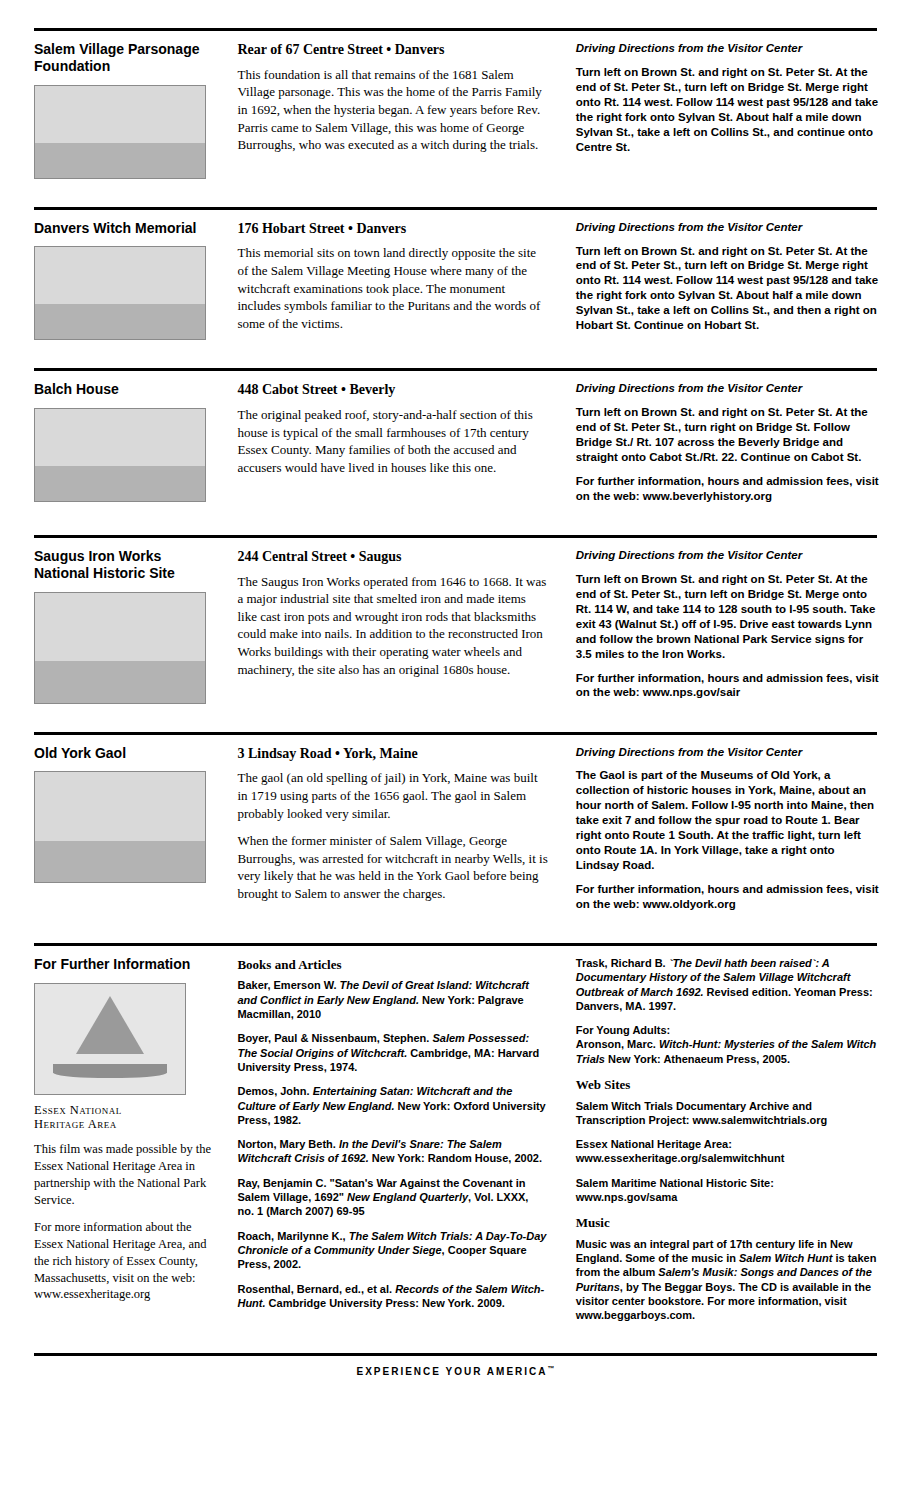Salem Village Parsonage Foundation
Rear of 67 Centre Street • Danvers
This foundation is all that remains of the 1681 Salem Village parsonage. This was the home of the Parris Family in 1692, when the hysteria began. A few years before Rev. Parris came to Salem Village, this was home of George Burroughs, who was executed as a witch during the trials.
Driving Directions from the Visitor Center
Turn left on Brown St. and right on St. Peter St. At the end of St. Peter St., turn left on Bridge St. Merge right onto Rt. 114 west. Follow 114 west past 95/128 and take the right fork onto Sylvan St. About half a mile down Sylvan St., take a left on Collins St., and continue onto Centre St.
Danvers Witch Memorial
176 Hobart Street • Danvers
This memorial sits on town land directly opposite the site of the Salem Village Meeting House where many of the witchcraft examinations took place. The monument includes symbols familiar to the Puritans and the words of some of the victims.
Driving Directions from the Visitor Center
Turn left on Brown St. and right on St. Peter St. At the end of St. Peter St., turn left on Bridge St. Merge right onto Rt. 114 west. Follow 114 west past 95/128 and take the right fork onto Sylvan St. About half a mile down Sylvan St., take a left on Collins St., and then a right on Hobart St. Continue on Hobart St.
Balch House
448 Cabot Street • Beverly
The original peaked roof, story-and-a-half section of this house is typical of the small farmhouses of 17th century Essex County. Many families of both the accused and accusers would have lived in houses like this one.
Driving Directions from the Visitor Center
Turn left on Brown St. and right on St. Peter St. At the end of St. Peter St., turn right on Bridge St. Follow Bridge St./ Rt. 107 across the Beverly Bridge and straight onto Cabot St./Rt. 22. Continue on Cabot St.
For further information, hours and admission fees, visit on the web: www.beverlyhistory.org
Saugus Iron Works National Historic Site
244 Central Street • Saugus
The Saugus Iron Works operated from 1646 to 1668. It was a major industrial site that smelted iron and made items like cast iron pots and wrought iron rods that blacksmiths could make into nails. In addition to the reconstructed Iron Works buildings with their operating water wheels and machinery, the site also has an original 1680s house.
Driving Directions from the Visitor Center
Turn left on Brown St. and right on St. Peter St. At the end of St. Peter St., turn left on Bridge St. Merge onto Rt. 114 W, and take 114 to 128 south to I-95 south. Take exit 43 (Walnut St.) off of I-95. Drive east towards Lynn and follow the brown National Park Service signs for 3.5 miles to the Iron Works.
For further information, hours and admission fees, visit on the web: www.nps.gov/sair
Old York Gaol
3 Lindsay Road • York, Maine
The gaol (an old spelling of jail) in York, Maine was built in 1719 using parts of the 1656 gaol. The gaol in Salem probably looked very similar.
When the former minister of Salem Village, George Burroughs, was arrested for witchcraft in nearby Wells, it is very likely that he was held in the York Gaol before being brought to Salem to answer the charges.
Driving Directions from the Visitor Center
The Gaol is part of the Museums of Old York, a collection of historic houses in York, Maine, about an hour north of Salem. Follow I-95 north into Maine, then take exit 7 and follow the spur road to Route 1. Bear right onto Route 1 South. At the traffic light, turn left onto Route 1A. In York Village, take a right onto Lindsay Road.
For further information, hours and admission fees, visit on the web: www.oldyork.org
For Further Information
Essex National
Heritage Area
This film was made possible by the Essex National Heritage Area in partnership with the National Park Service.
For more information about the Essex National Heritage Area, and the rich history of Essex County, Massachusetts, visit on the web: www.essexheritage.org
Books and Articles
Baker, Emerson W. The Devil of Great Island: Witchcraft and Conflict in Early New England. New York: Palgrave Macmillan, 2010
Boyer, Paul & Nissenbaum, Stephen. Salem Possessed: The Social Origins of Witchcraft. Cambridge, MA: Harvard University Press, 1974.
Demos, John. Entertaining Satan: Witchcraft and the Culture of Early New England. New York: Oxford University Press, 1982.
Norton, Mary Beth. In the Devil's Snare: The Salem Witchcraft Crisis of 1692. New York: Random House, 2002.
Ray, Benjamin C. "Satan's War Against the Covenant in Salem Village, 1692" New England Quarterly, Vol. LXXX, no. 1 (March 2007) 69-95
Roach, Marilynne K., The Salem Witch Trials: A Day-To-Day Chronicle of a Community Under Siege, Cooper Square Press, 2002.
Rosenthal, Bernard, ed., et al. Records of the Salem Witch-Hunt. Cambridge University Press: New York. 2009.
Trask, Richard B. `The Devil hath been raised`: A Documentary History of the Salem Village Witchcraft Outbreak of March 1692. Revised edition. Yeoman Press: Danvers, MA. 1997.
For Young Adults:
Aronson, Marc. Witch-Hunt: Mysteries of the Salem Witch Trials New York: Athenaeum Press, 2005.
Web Sites
Salem Witch Trials Documentary Archive and Transcription Project: www.salemwitchtrials.org
Essex National Heritage Area:
www.essexheritage.org/salemwitchhunt
Salem Maritime National Historic Site:
www.nps.gov/sama
Music
Music was an integral part of 17th century life in New England. Some of the music in Salem Witch Hunt is taken from the album Salem's Musik: Songs and Dances of the Puritans, by The Beggar Boys. The CD is available in the visitor center bookstore. For more information, visit www.beggarboys.com.
EXPERIENCE YOUR AMERICA™